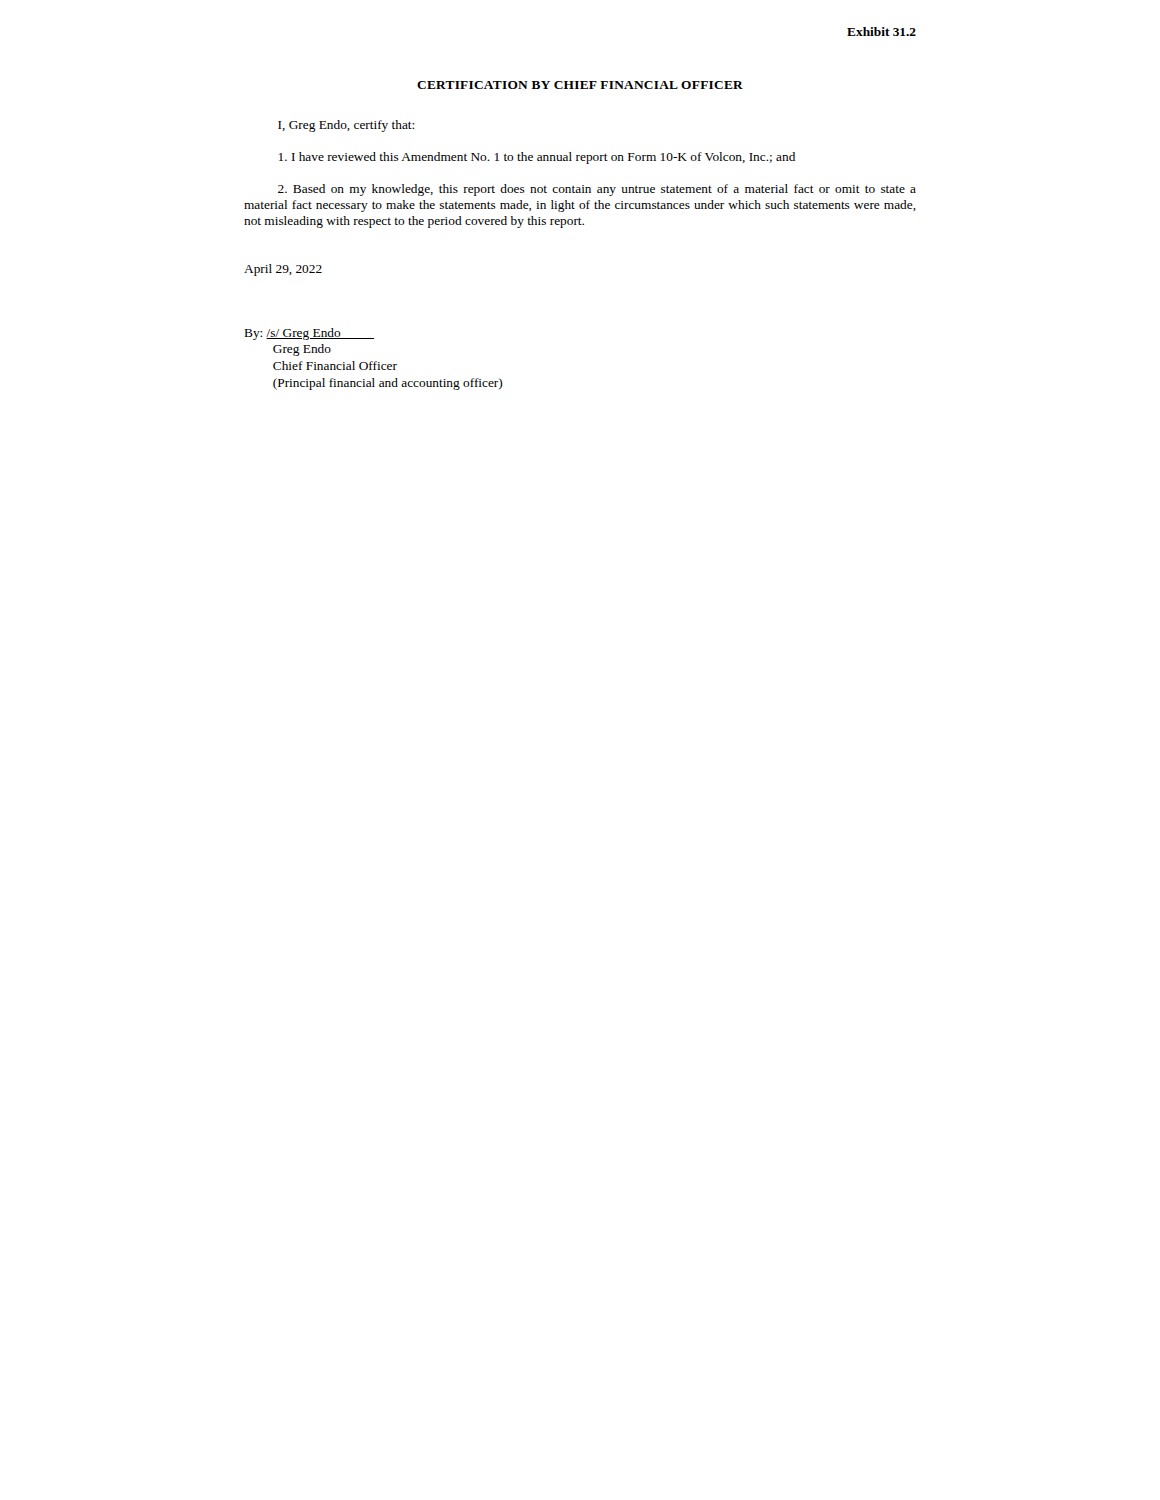Exhibit 31.2
CERTIFICATION BY CHIEF FINANCIAL OFFICER
I, Greg Endo, certify that:
1. I have reviewed this Amendment No. 1 to the annual report on Form 10-K of Volcon, Inc.; and
2. Based on my knowledge, this report does not contain any untrue statement of a material fact or omit to state a material fact necessary to make the statements made, in light of the circumstances under which such statements were made, not misleading with respect to the period covered by this report.
April 29, 2022
By: /s/ Greg Endo
Greg Endo
Chief Financial Officer
(Principal financial and accounting officer)